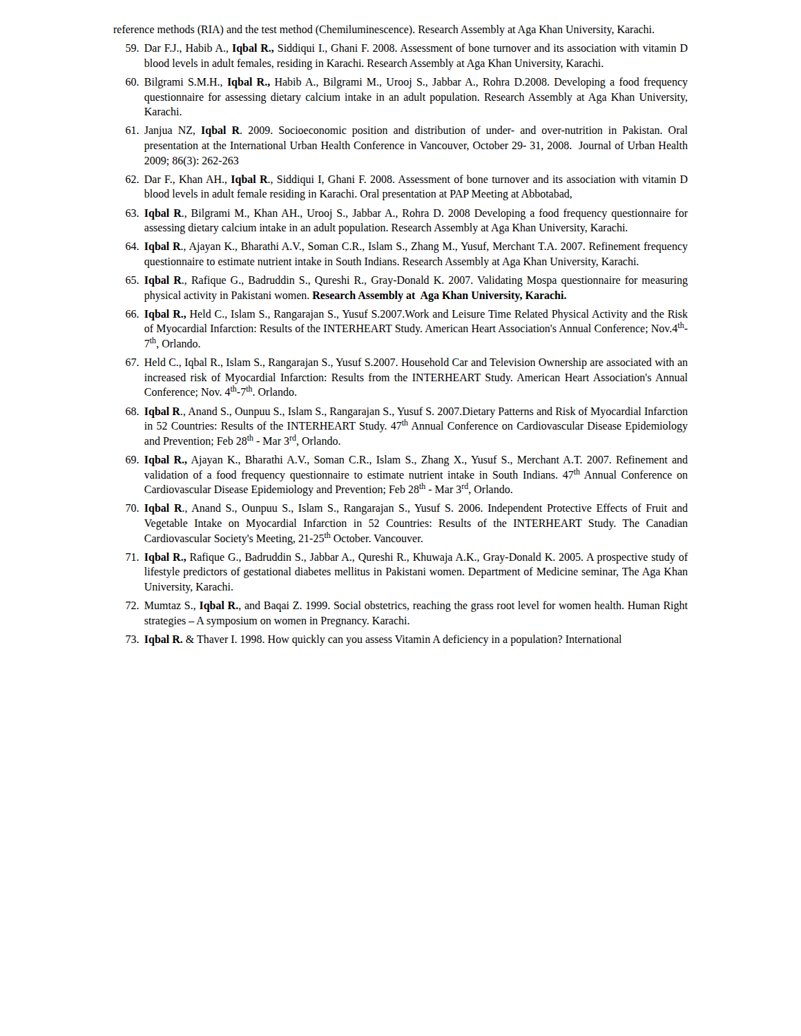reference methods (RIA) and the test method (Chemiluminescence). Research Assembly at Aga Khan University, Karachi.
Dar F.J., Habib A., Iqbal R., Siddiqui I., Ghani F. 2008. Assessment of bone turnover and its association with vitamin D blood levels in adult females, residing in Karachi. Research Assembly at Aga Khan University, Karachi.
Bilgrami S.M.H., Iqbal R., Habib A., Bilgrami M., Urooj S., Jabbar A., Rohra D.2008. Developing a food frequency questionnaire for assessing dietary calcium intake in an adult population. Research Assembly at Aga Khan University, Karachi.
Janjua NZ, Iqbal R. 2009. Socioeconomic position and distribution of under- and over-nutrition in Pakistan. Oral presentation at the International Urban Health Conference in Vancouver, October 29- 31, 2008. Journal of Urban Health 2009; 86(3): 262-263
Dar F., Khan AH., Iqbal R., Siddiqui I, Ghani F. 2008. Assessment of bone turnover and its association with vitamin D blood levels in adult female residing in Karachi. Oral presentation at PAP Meeting at Abbotabad,
Iqbal R., Bilgrami M., Khan AH., Urooj S., Jabbar A., Rohra D. 2008 Developing a food frequency questionnaire for assessing dietary calcium intake in an adult population. Research Assembly at Aga Khan University, Karachi.
Iqbal R., Ajayan K., Bharathi A.V., Soman C.R., Islam S., Zhang M., Yusuf, Merchant T.A. 2007. Refinement frequency questionnaire to estimate nutrient intake in South Indians. Research Assembly at Aga Khan University, Karachi.
Iqbal R., Rafique G., Badruddin S., Qureshi R., Gray-Donald K. 2007. Validating Mospa questionnaire for measuring physical activity in Pakistani women. Research Assembly at Aga Khan University, Karachi.
Iqbal R., Held C., Islam S., Rangarajan S., Yusuf S.2007.Work and Leisure Time Related Physical Activity and the Risk of Myocardial Infarction: Results of the INTERHEART Study. American Heart Association's Annual Conference; Nov.4th-7th, Orlando.
Held C., Iqbal R., Islam S., Rangarajan S., Yusuf S.2007. Household Car and Television Ownership are associated with an increased risk of Myocardial Infarction: Results from the INTERHEART Study. American Heart Association's Annual Conference; Nov. 4th-7th. Orlando.
Iqbal R., Anand S., Ounpuu S., Islam S., Rangarajan S., Yusuf S. 2007.Dietary Patterns and Risk of Myocardial Infarction in 52 Countries: Results of the INTERHEART Study. 47th Annual Conference on Cardiovascular Disease Epidemiology and Prevention; Feb 28th - Mar 3rd, Orlando.
Iqbal R., Ajayan K., Bharathi A.V., Soman C.R., Islam S., Zhang X., Yusuf S., Merchant A.T. 2007. Refinement and validation of a food frequency questionnaire to estimate nutrient intake in South Indians. 47th Annual Conference on Cardiovascular Disease Epidemiology and Prevention; Feb 28th - Mar 3rd, Orlando.
Iqbal R., Anand S., Ounpuu S., Islam S., Rangarajan S., Yusuf S. 2006. Independent Protective Effects of Fruit and Vegetable Intake on Myocardial Infarction in 52 Countries: Results of the INTERHEART Study. The Canadian Cardiovascular Society's Meeting, 21-25th October. Vancouver.
Iqbal R., Rafique G., Badruddin S., Jabbar A., Qureshi R., Khuwaja A.K., Gray-Donald K. 2005. A prospective study of lifestyle predictors of gestational diabetes mellitus in Pakistani women. Department of Medicine seminar, The Aga Khan University, Karachi.
Mumtaz S., Iqbal R., and Baqai Z. 1999. Social obstetrics, reaching the grass root level for women health. Human Right strategies – A symposium on women in Pregnancy. Karachi.
Iqbal R. & Thaver I. 1998. How quickly can you assess Vitamin A deficiency in a population? International